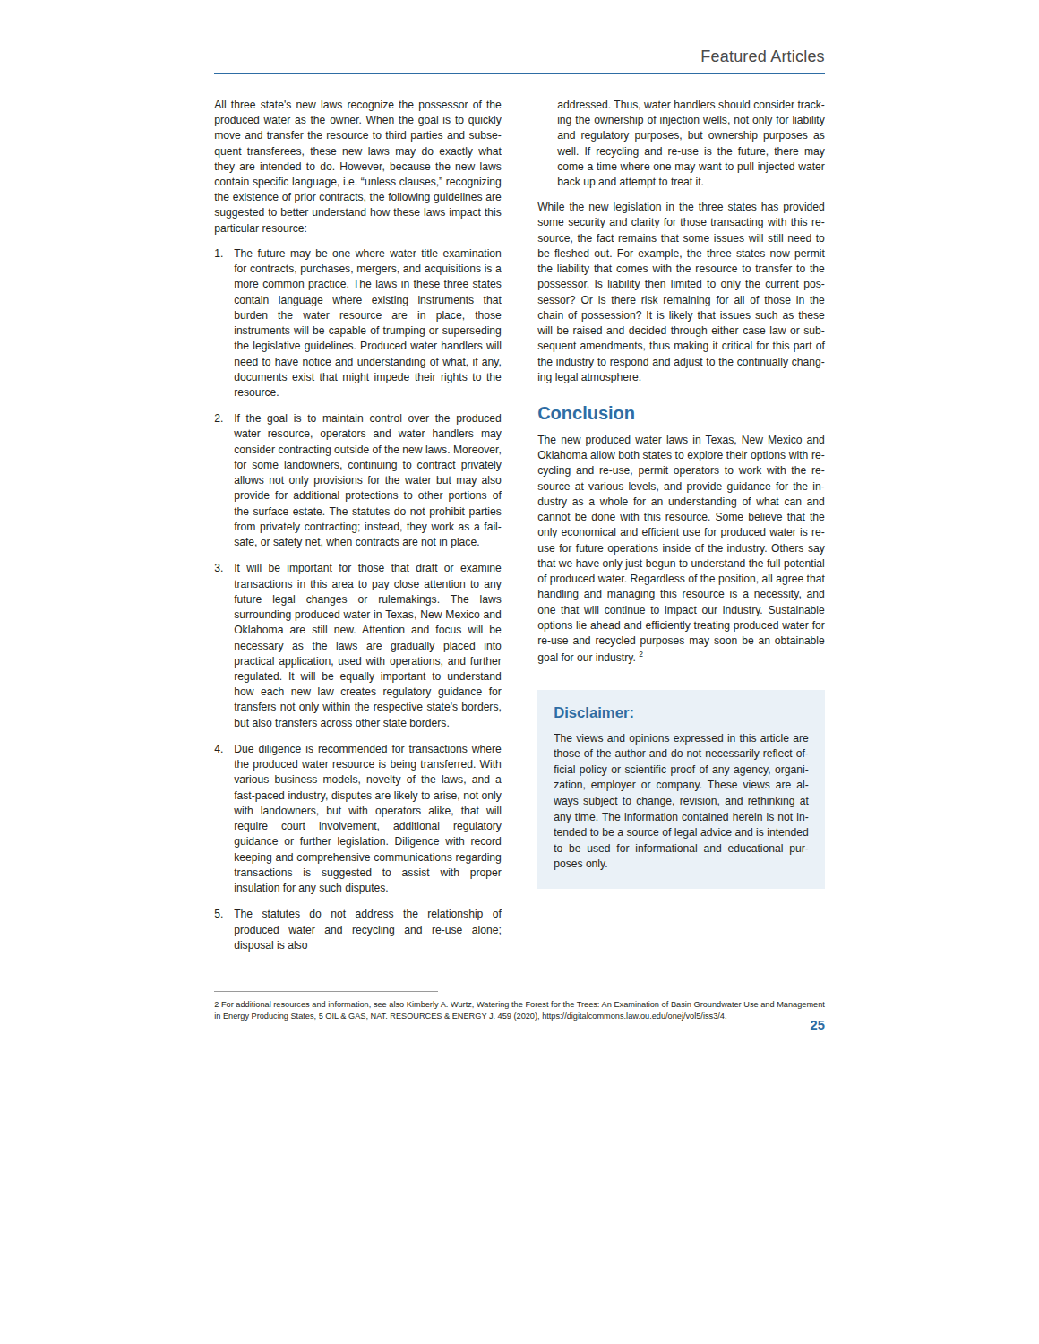Featured Articles
All three state's new laws recognize the possessor of the produced water as the owner. When the goal is to quickly move and transfer the resource to third parties and subsequent transferees, these new laws may do exactly what they are intended to do. However, because the new laws contain specific language, i.e. “unless clauses,” recognizing the existence of prior contracts, the following guidelines are suggested to better understand how these laws impact this particular resource:
The future may be one where water title examination for contracts, purchases, mergers, and acquisitions is a more common practice. The laws in these three states contain language where existing instruments that burden the water resource are in place, those instruments will be capable of trumping or superseding the legislative guidelines. Produced water handlers will need to have notice and understanding of what, if any, documents exist that might impede their rights to the resource.
If the goal is to maintain control over the produced water resource, operators and water handlers may consider contracting outside of the new laws. Moreover, for some landowners, continuing to contract privately allows not only provisions for the water but may also provide for additional protections to other portions of the surface estate. The statutes do not prohibit parties from privately contracting; instead, they work as a fail-safe, or safety net, when contracts are not in place.
It will be important for those that draft or examine transactions in this area to pay close attention to any future legal changes or rulemakings. The laws surrounding produced water in Texas, New Mexico and Oklahoma are still new. Attention and focus will be necessary as the laws are gradually placed into practical application, used with operations, and further regulated. It will be equally important to understand how each new law creates regulatory guidance for transfers not only within the respective state's borders, but also transfers across other state borders.
Due diligence is recommended for transactions where the produced water resource is being transferred. With various business models, novelty of the laws, and a fast-paced industry, disputes are likely to arise, not only with landowners, but with operators alike, that will require court involvement, additional regulatory guidance or further legislation. Diligence with record keeping and comprehensive communications regarding transactions is suggested to assist with proper insulation for any such disputes.
The statutes do not address the relationship of produced water and recycling and re-use alone; disposal is also
addressed. Thus, water handlers should consider tracking the ownership of injection wells, not only for liability and regulatory purposes, but ownership purposes as well. If recycling and re-use is the future, there may come a time where one may want to pull injected water back up and attempt to treat it.
While the new legislation in the three states has provided some security and clarity for those transacting with this resource, the fact remains that some issues will still need to be fleshed out. For example, the three states now permit the liability that comes with the resource to transfer to the possessor. Is liability then limited to only the current possessor? Or is there risk remaining for all of those in the chain of possession? It is likely that issues such as these will be raised and decided through either case law or subsequent amendments, thus making it critical for this part of the industry to respond and adjust to the continually changing legal atmosphere.
Conclusion
The new produced water laws in Texas, New Mexico and Oklahoma allow both states to explore their options with recycling and re-use, permit operators to work with the resource at various levels, and provide guidance for the industry as a whole for an understanding of what can and cannot be done with this resource. Some believe that the only economical and efficient use for produced water is re-use for future operations inside of the industry. Others say that we have only just begun to understand the full potential of produced water. Regardless of the position, all agree that handling and managing this resource is a necessity, and one that will continue to impact our industry. Sustainable options lie ahead and efficiently treating produced water for re-use and recycled purposes may soon be an obtainable goal for our industry. 2
Disclaimer:
The views and opinions expressed in this article are those of the author and do not necessarily reflect official policy or scientific proof of any agency, organization, employer or company. These views are always subject to change, revision, and rethinking at any time. The information contained herein is not intended to be a source of legal advice and is intended to be used for informational and educational purposes only.
2 For additional resources and information, see also Kimberly A. Wurtz, Watering the Forest for the Trees: An Examination of Basin Groundwater Use and Management in Energy Producing States, 5 OIL & GAS, NAT. RESOURCES & ENERGY J. 459 (2020), https://digitalcommons.law.ou.edu/onej/vol5/iss3/4.
25